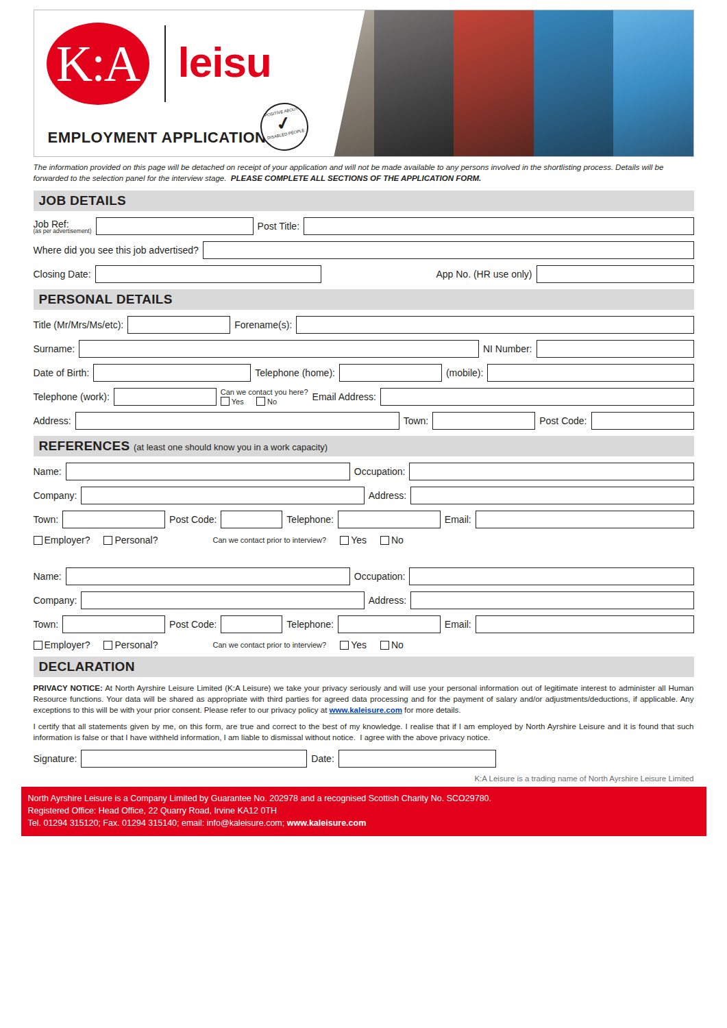K:A
leisure
EMPLOYMENT APPLICATION
POSITIVE ABOUT ✓ DISABLED PEOPLE
The information provided on this page will be detached on receipt of your application and will not be made available to any persons involved in the shortlisting process. Details will be forwarded to the selection panel for the interview stage. PLEASE COMPLETE ALL SECTIONS OF THE APPLICATION FORM.
JOB DETAILS
Job Ref:(as per advertisement)
Post Title:
Where did you see this job advertised?
Closing Date:
App No. (HR use only)
PERSONAL DETAILS
Title (Mr/Mrs/Ms/etc):
Forename(s):
Surname:
NI Number:
Date of Birth:
Telephone (home):
(mobile):
Telephone (work):
Can we contact you here?
Yes No
Email Address:
Address:
Town:
Post Code:
REFERENCES (at least one should know you in a work capacity)
Name:
Occupation:
Company:
Address:
Town:
Post Code:
Telephone:
Email:
Employer? Personal? Can we contact prior to interview? Yes No
Name:
Occupation:
Company:
Address:
Town:
Post Code:
Telephone:
Email:
Employer? Personal? Can we contact prior to interview? Yes No
DECLARATION
PRIVACY NOTICE: At North Ayrshire Leisure Limited (K:A Leisure) we take your privacy seriously and will use your personal information out of legitimate interest to administer all Human Resource functions. Your data will be shared as appropriate with third parties for agreed data processing and for the payment of salary and/or adjustments/deductions, if applicable. Any exceptions to this will be with your prior consent. Please refer to our privacy policy at www.kaleisure.com for more details.
I certify that all statements given by me, on this form, are true and correct to the best of my knowledge. I realise that if I am employed by North Ayrshire Leisure and it is found that such information is false or that I have withheld information, I am liable to dismissal without notice. I agree with the above privacy notice.
Signature:
Date:
K:A Leisure is a trading name of North Ayrshire Leisure Limited
North Ayrshire Leisure is a Company Limited by Guarantee No. 202978 and a recognised Scottish Charity No. SCO29780.
Registered Office: Head Office, 22 Quarry Road, Irvine KA12 0TH
Tel. 01294 315120; Fax. 01294 315140; email: info@kaleisure.com; www.kaleisure.com